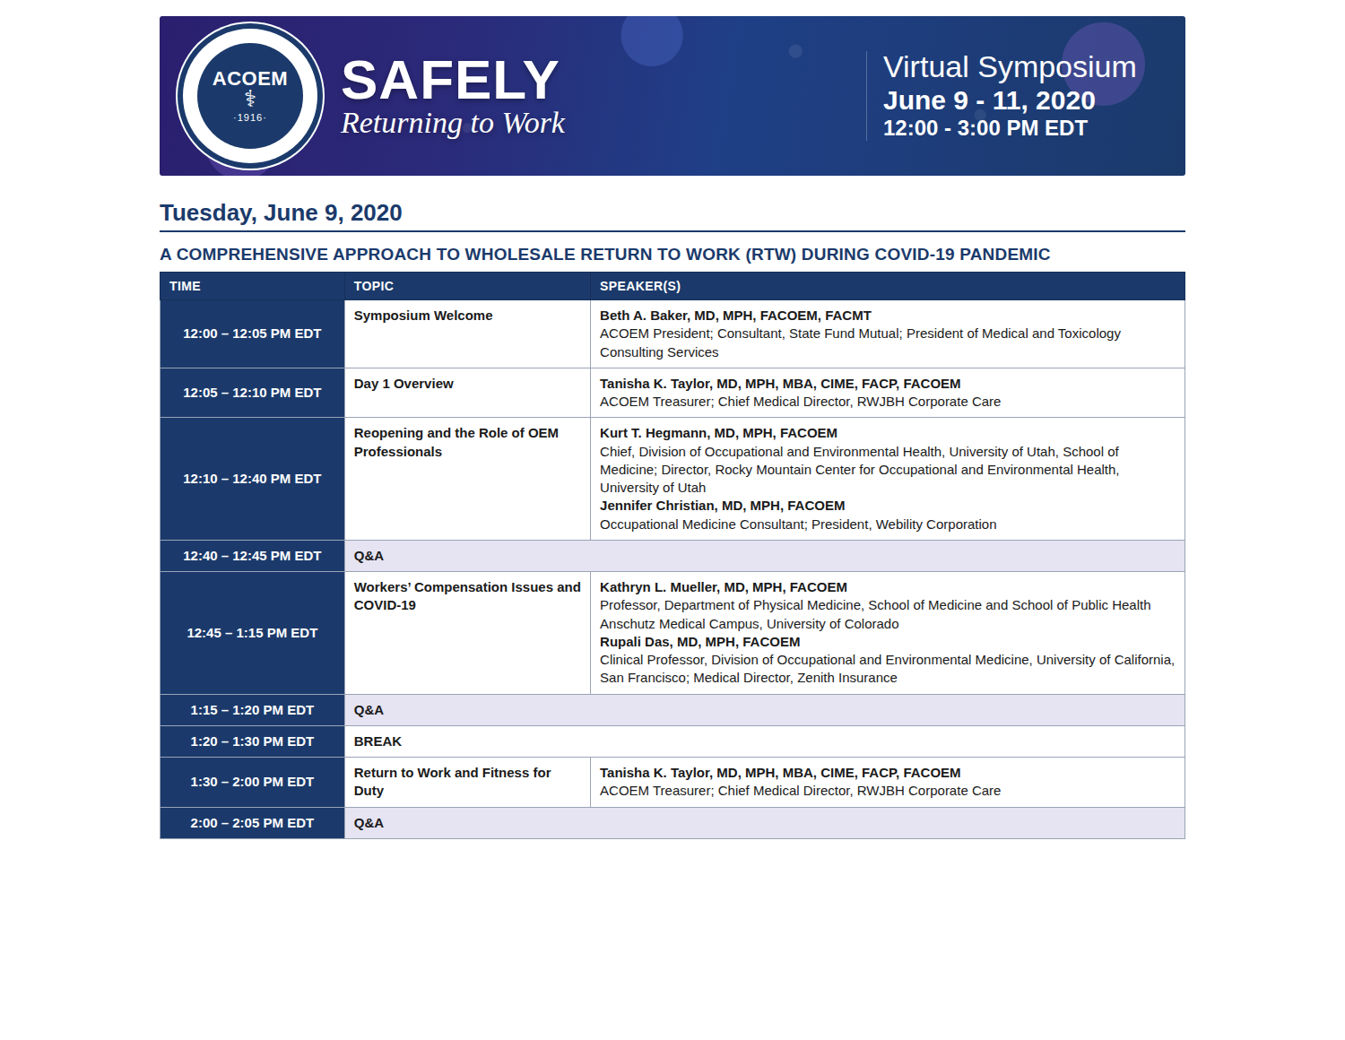ACOEM
⚕
·1916·
SAFELY
Returning to Work
Virtual Symposium
June 9 - 11, 2020
12:00 - 3:00 PM EDT
Tuesday, June 9, 2020
A COMPREHENSIVE APPROACH TO WHOLESALE RETURN TO WORK (RTW) DURING COVID-19 PANDEMIC
| TIME | TOPIC | SPEAKER(S) |
| --- | --- | --- |
| 12:00 – 12:05 PM EDT | Symposium Welcome | Beth A. Baker, MD, MPH, FACOEM, FACMT ACOEM President; Consultant, State Fund Mutual; President of Medical and Toxicology Consulting Services |
| 12:05 – 12:10 PM EDT | Day 1 Overview | Tanisha K. Taylor, MD, MPH, MBA, CIME, FACP, FACOEM ACOEM Treasurer; Chief Medical Director, RWJBH Corporate Care |
| 12:10 – 12:40 PM EDT | Reopening and the Role of OEM Professionals | Kurt T. Hegmann, MD, MPH, FACOEM Chief, Division of Occupational and Environmental Health, University of Utah, School of Medicine; Director, Rocky Mountain Center for Occupational and Environmental Health, University of Utah Jennifer Christian, MD, MPH, FACOEM Occupational Medicine Consultant; President, Webility Corporation |
| 12:40 – 12:45 PM EDT | Q&A |
| 12:45 – 1:15 PM EDT | Workers’ Compensation Issues and COVID-19 | Kathryn L. Mueller, MD, MPH, FACOEM Professor, Department of Physical Medicine, School of Medicine and School of Public Health Anschutz Medical Campus, University of Colorado Rupali Das, MD, MPH, FACOEM Clinical Professor, Division of Occupational and Environmental Medicine, University of California, San Francisco; Medical Director, Zenith Insurance |
| 1:15 – 1:20 PM EDT | Q&A |
| 1:20 – 1:30 PM EDT | BREAK |
| 1:30 – 2:00 PM EDT | Return to Work and Fitness for Duty | Tanisha K. Taylor, MD, MPH, MBA, CIME, FACP, FACOEM ACOEM Treasurer; Chief Medical Director, RWJBH Corporate Care |
| 2:00 – 2:05 PM EDT | Q&A |